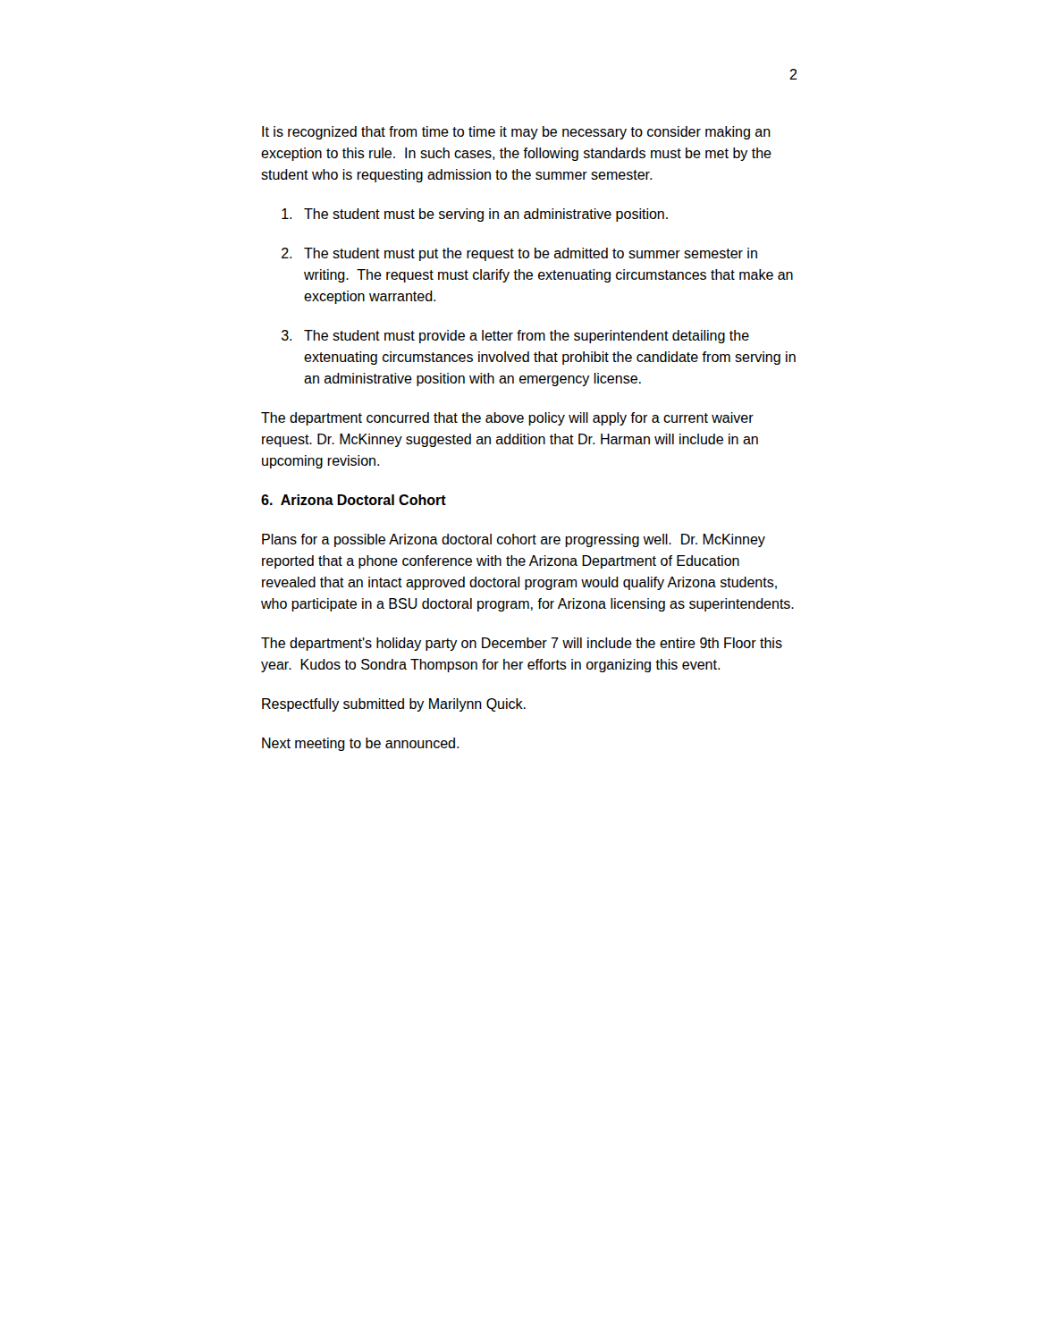2
It is recognized that from time to time it may be necessary to consider making an exception to this rule. In such cases, the following standards must be met by the student who is requesting admission to the summer semester.
The student must be serving in an administrative position.
The student must put the request to be admitted to summer semester in writing. The request must clarify the extenuating circumstances that make an exception warranted.
The student must provide a letter from the superintendent detailing the extenuating circumstances involved that prohibit the candidate from serving in an administrative position with an emergency license.
The department concurred that the above policy will apply for a current waiver request. Dr. McKinney suggested an addition that Dr. Harman will include in an upcoming revision.
6. Arizona Doctoral Cohort
Plans for a possible Arizona doctoral cohort are progressing well. Dr. McKinney reported that a phone conference with the Arizona Department of Education revealed that an intact approved doctoral program would qualify Arizona students, who participate in a BSU doctoral program, for Arizona licensing as superintendents.
The department's holiday party on December 7 will include the entire 9th Floor this year. Kudos to Sondra Thompson for her efforts in organizing this event.
Respectfully submitted by Marilynn Quick.
Next meeting to be announced.